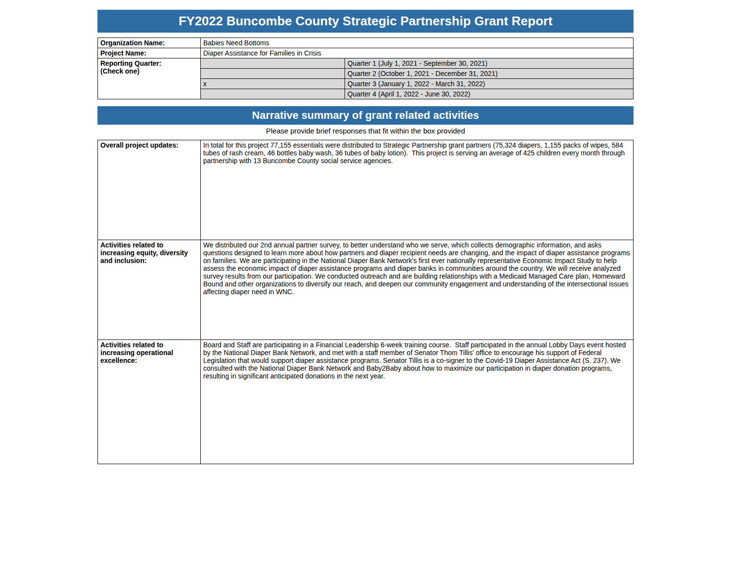FY2022 Buncombe County Strategic Partnership Grant Report
| Organization Name: | Babies Need Bottoms |
| Project Name: | Diaper Assistance for Families in Crisis |
| Reporting Quarter: (Check one) | | Quarter 1 (July 1, 2021 - September 30, 2021) |
| | Quarter 2 (October 1, 2021 - December 31, 2021) |
| x | Quarter 3 (January 1, 2022 - March 31, 2022) |
| | Quarter 4 (April 1, 2022 - June 30, 2022) |
Narrative summary of grant related activities
Please provide brief responses that fit within the box provided
| Overall project updates: | In total for this project 77,155 essentials were distributed to Strategic Partnership grant partners (75,324 diapers, 1,155 packs of wipes, 584 tubes of rash cream, 46 bottles baby wash, 36 tubes of baby lotion). This project is serving an average of 425 children every month through partnership with 13 Buncombe County social service agencies. |
| Activities related to increasing equity, diversity and inclusion: | We distributed our 2nd annual partner survey, to better understand who we serve, which collects demographic information, and asks questions designed to learn more about how partners and diaper recipient needs are changing, and the impact of diaper assistance programs on families. We are participating in the National Diaper Bank Network's first ever nationally representative Economic Impact Study to help assess the economic impact of diaper assistance programs and diaper banks in communities around the country. We will receive analyzed survey results from our participation. We conducted outreach and are building relationships with a Medicaid Managed Care plan, Homeward Bound and other organizations to diversify our reach, and deepen our community engagement and understanding of the intersectional issues affecting diaper need in WNC. |
| Activities related to increasing operational excellence: | Board and Staff are participating in a Financial Leadership 6-week training course. Staff participated in the annual Lobby Days event hosted by the National Diaper Bank Network, and met with a staff member of Senator Thom Tillis' office to encourage his support of Federal Legislation that would support diaper assistance programs. Senator Tillis is a co-signer to the Covid-19 Diaper Assistance Act (S. 237). We consulted with the National Diaper Bank Network and Baby2Baby about how to maximize our participation in diaper donation programs, resulting in significant anticipated donations in the next year. |